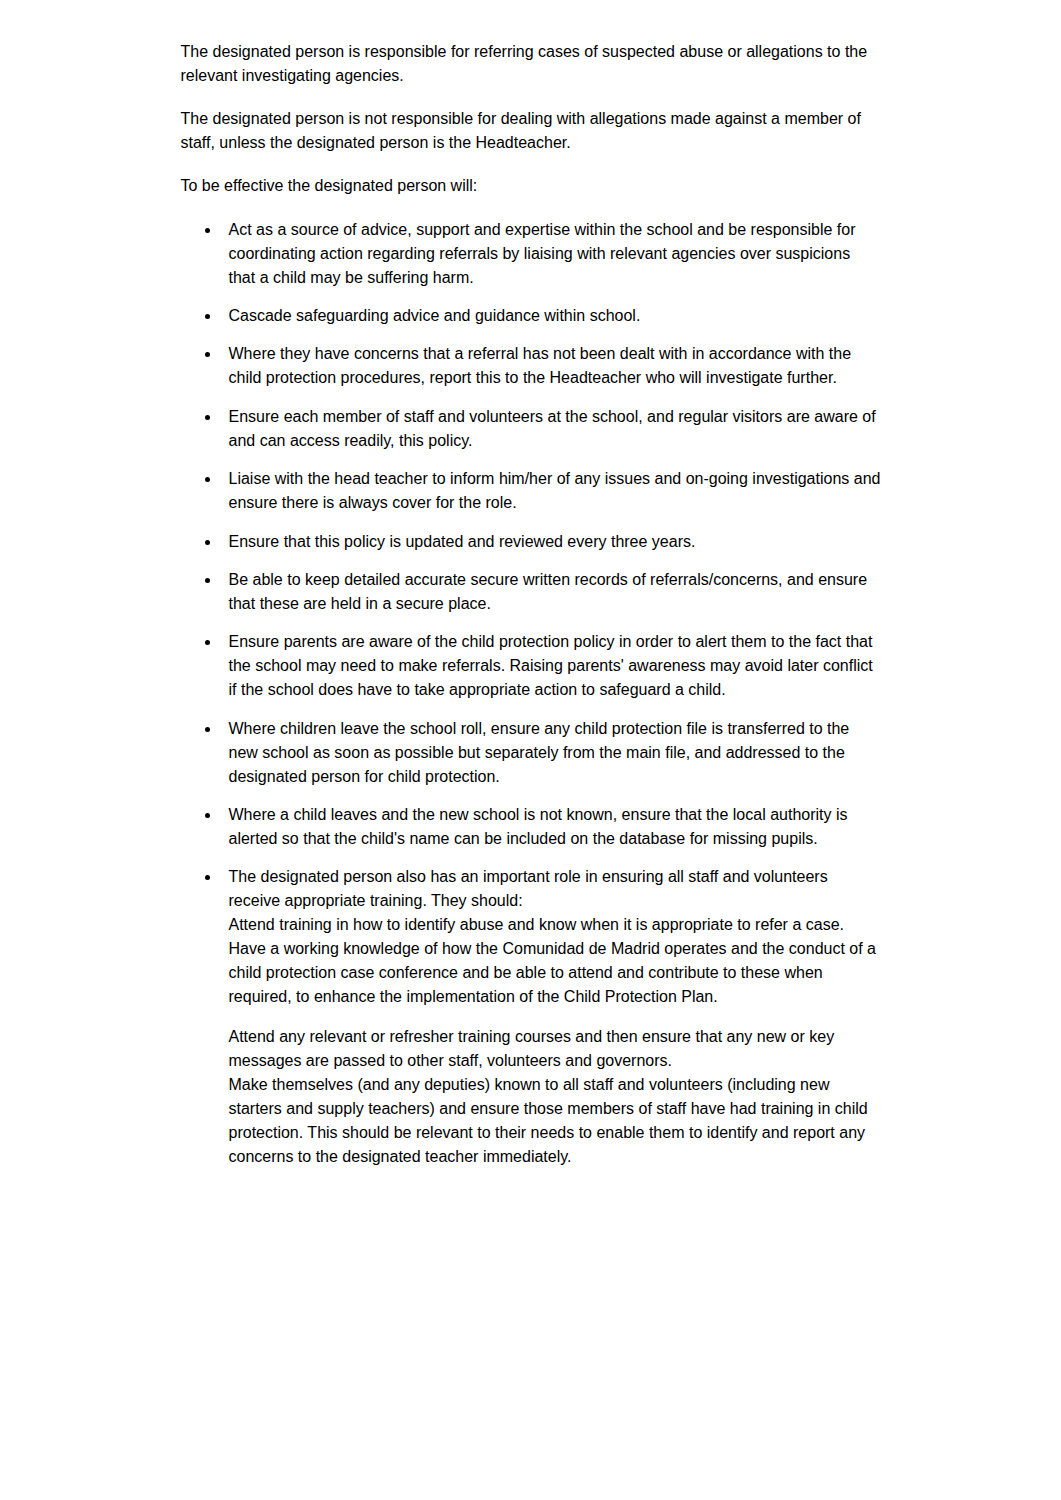The designated person is responsible for referring cases of suspected abuse or allegations to the relevant investigating agencies.
The designated person is not responsible for dealing with allegations made against a member of staff, unless the designated person is the Headteacher.
To be effective the designated person will:
Act as a source of advice, support and expertise within the school and be responsible for coordinating action regarding referrals by liaising with relevant agencies over suspicions that a child may be suffering harm.
Cascade safeguarding advice and guidance within school.
Where they have concerns that a referral has not been dealt with in accordance with the child protection procedures, report this to the Headteacher who will investigate further.
Ensure each member of staff and volunteers at the school, and regular visitors are aware of and can access readily, this policy.
Liaise with the head teacher to inform him/her of any issues and on-going investigations and ensure there is always cover for the role.
Ensure that this policy is updated and reviewed every three years.
Be able to keep detailed accurate secure written records of referrals/concerns, and ensure that these are held in a secure place.
Ensure parents are aware of the child protection policy in order to alert them to the fact that the school may need to make referrals. Raising parents' awareness may avoid later conflict if the school does have to take appropriate action to safeguard a child.
Where children leave the school roll, ensure any child protection file is transferred to the new school as soon as possible but separately from the main file, and addressed to the designated person for child protection.
Where a child leaves and the new school is not known, ensure that the local authority is alerted so that the child's name can be included on the database for missing pupils.
The designated person also has an important role in ensuring all staff and volunteers receive appropriate training. They should:
Attend training in how to identify abuse and know when it is appropriate to refer a case.
Have a working knowledge of how the Comunidad de Madrid operates and the conduct of a child protection case conference and be able to attend and contribute to these when required, to enhance the implementation of the Child Protection Plan.
Attend any relevant or refresher training courses and then ensure that any new or key messages are passed to other staff, volunteers and governors.
Make themselves (and any deputies) known to all staff and volunteers (including new starters and supply teachers) and ensure those members of staff have had training in child protection. This should be relevant to their needs to enable them to identify and report any concerns to the designated teacher immediately.